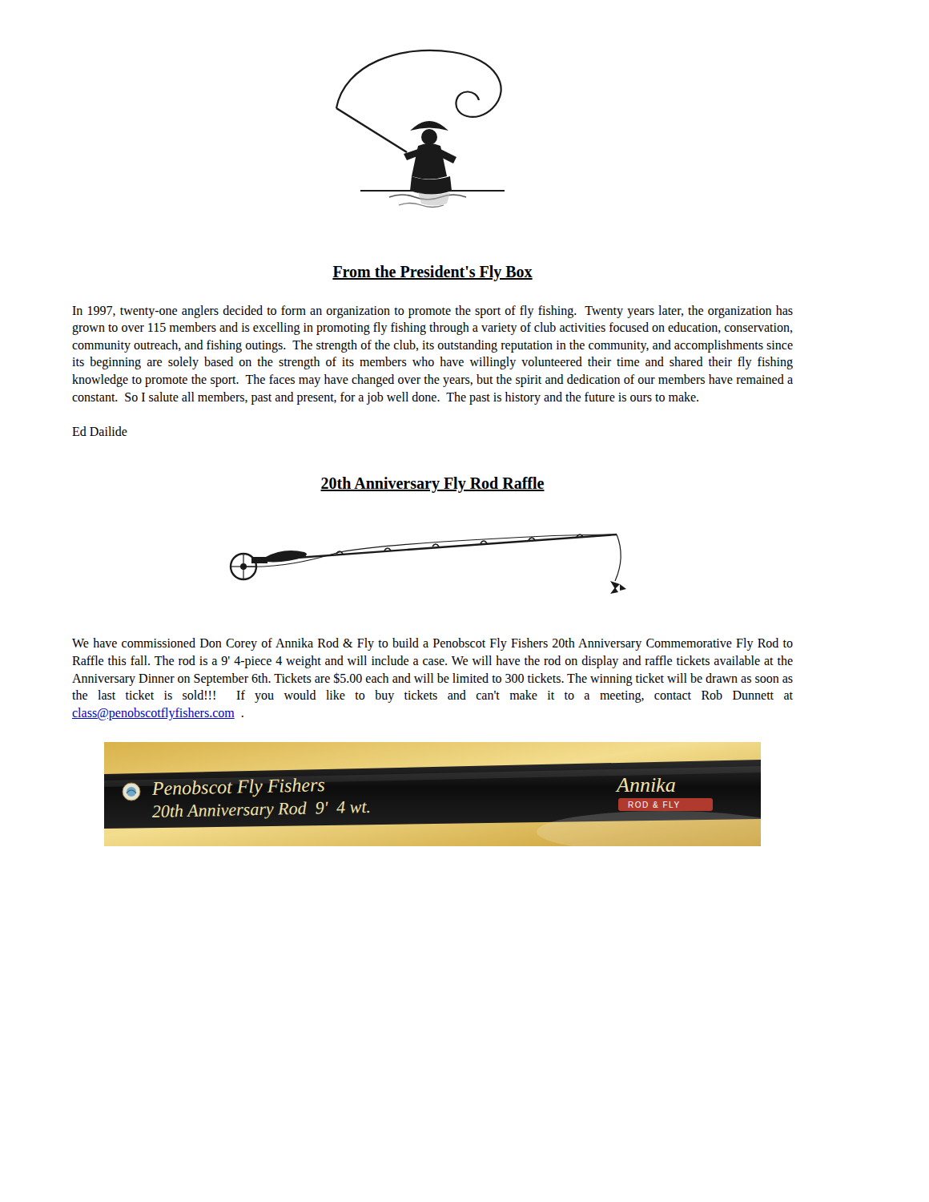From the President's Fly Box
In 1997, twenty-one anglers decided to form an organization to promote the sport of fly fishing. Twenty years later, the organization has grown to over 115 members and is excelling in promoting fly fishing through a variety of club activities focused on education, conservation, community outreach, and fishing outings. The strength of the club, its outstanding reputation in the community, and accomplishments since its beginning are solely based on the strength of its members who have willingly volunteered their time and shared their fly fishing knowledge to promote the sport. The faces may have changed over the years, but the spirit and dedication of our members have remained a constant. So I salute all members, past and present, for a job well done. The past is history and the future is ours to make.
Ed Dailide
20th Anniversary Fly Rod Raffle
We have commissioned Don Corey of Annika Rod & Fly to build a Penobscot Fly Fishers 20th Anniversary Commemorative Fly Rod to Raffle this fall. The rod is a 9' 4-piece 4 weight and will include a case. We will have the rod on display and raffle tickets available at the Anniversary Dinner on September 6th. Tickets are $5.00 each and will be limited to 300 tickets. The winning ticket will be drawn as soon as the last ticket is sold!!! If you would like to buy tickets and can't make it to a meeting, contact Rob Dunnett at class@penobscotflyfishers.com .
Penobscot Fly Fishers 20th Anniversary Rod 9' 4 wt. Annika ROD & FLY